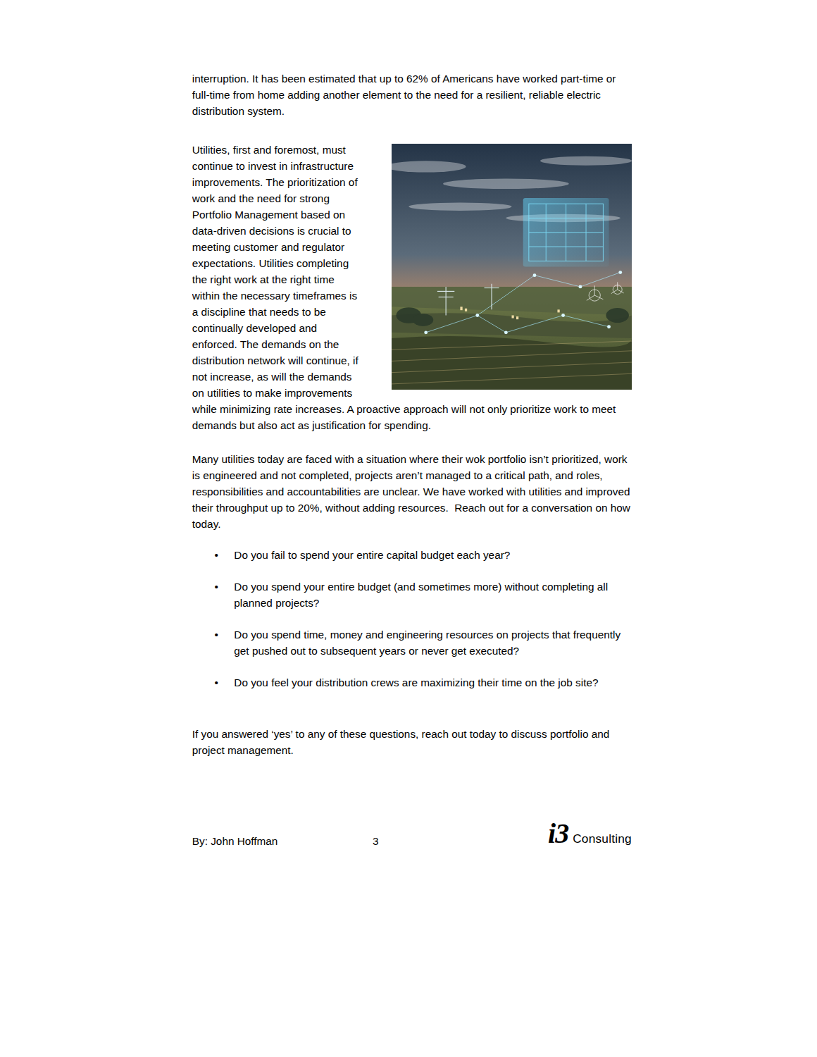interruption. It has been estimated that up to 62% of Americans have worked part-time or full-time from home adding another element to the need for a resilient, reliable electric distribution system.
Utilities, first and foremost, must continue to invest in infrastructure improvements. The prioritization of work and the need for strong Portfolio Management based on data-driven decisions is crucial to meeting customer and regulator expectations. Utilities completing the right work at the right time within the necessary timeframes is a discipline that needs to be continually developed and enforced. The demands on the distribution network will continue, if not increase, as will the demands on utilities to make improvements while minimizing rate increases. A proactive approach will not only prioritize work to meet demands but also act as justification for spending.
Many utilities today are faced with a situation where their wok portfolio isn’t prioritized, work is engineered and not completed, projects aren’t managed to a critical path, and roles, responsibilities and accountabilities are unclear. We have worked with utilities and improved their throughput up to 20%, without adding resources. Reach out for a conversation on how today.
Do you fail to spend your entire capital budget each year?
Do you spend your entire budget (and sometimes more) without completing all planned projects?
Do you spend time, money and engineering resources on projects that frequently get pushed out to subsequent years or never get executed?
Do you feel your distribution crews are maximizing their time on the job site?
If you answered ‘yes’ to any of these questions, reach out today to discuss portfolio and project management.
By: John Hoffman
3
i3 Consulting